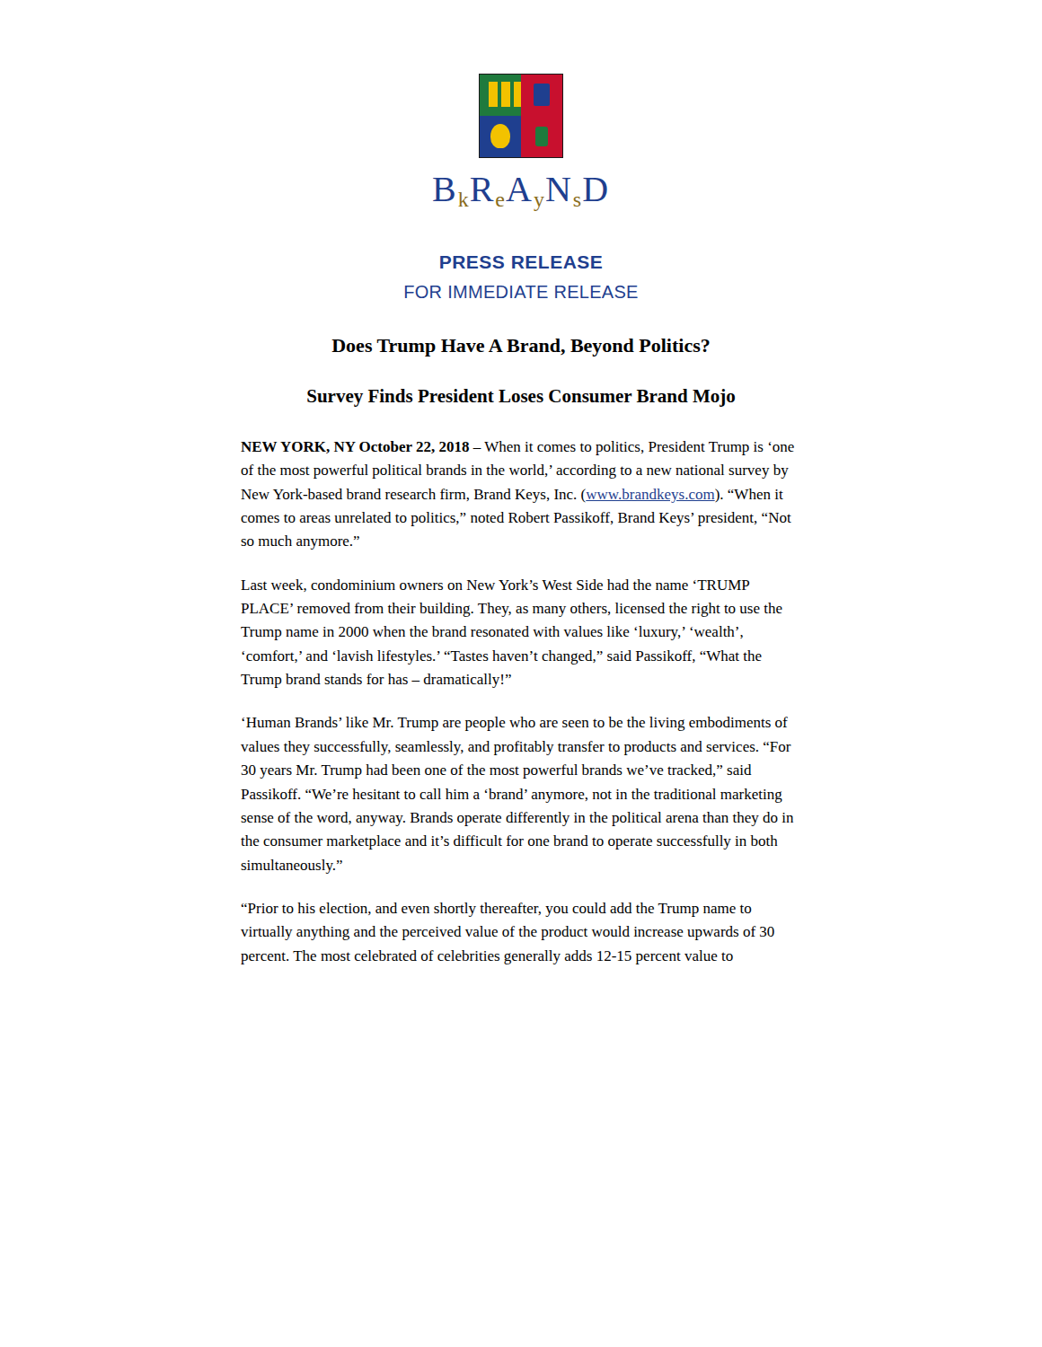Bk Re Ay Ns D
PRESS RELEASE
FOR IMMEDIATE RELEASE
Does Trump Have A Brand, Beyond Politics?
Survey Finds President Loses Consumer Brand Mojo
NEW YORK, NY October 22, 2018 – When it comes to politics, President Trump is ‘one of the most powerful political brands in the world,’ according to a new national survey by New York-based brand research firm, Brand Keys, Inc. (www.brandkeys.com). “When it comes to areas unrelated to politics,” noted Robert Passikoff, Brand Keys’ president, “Not so much anymore.”
Last week, condominium owners on New York’s West Side had the name ‘TRUMP PLACE’ removed from their building. They, as many others, licensed the right to use the Trump name in 2000 when the brand resonated with values like ‘luxury,’ ‘wealth’, ‘comfort,’ and ‘lavish lifestyles.’ “Tastes haven’t changed,” said Passikoff, “What the Trump brand stands for has – dramatically!”
‘Human Brands’ like Mr. Trump are people who are seen to be the living embodiments of values they successfully, seamlessly, and profitably transfer to products and services. “For 30 years Mr. Trump had been one of the most powerful brands we’ve tracked,” said Passikoff. “We’re hesitant to call him a ‘brand’ anymore, not in the traditional marketing sense of the word, anyway. Brands operate differently in the political arena than they do in the consumer marketplace and it’s difficult for one brand to operate successfully in both simultaneously.”
“Prior to his election, and even shortly thereafter, you could add the Trump name to virtually anything and the perceived value of the product would increase upwards of 30 percent. The most celebrated of celebrities generally adds 12-15 percent value to